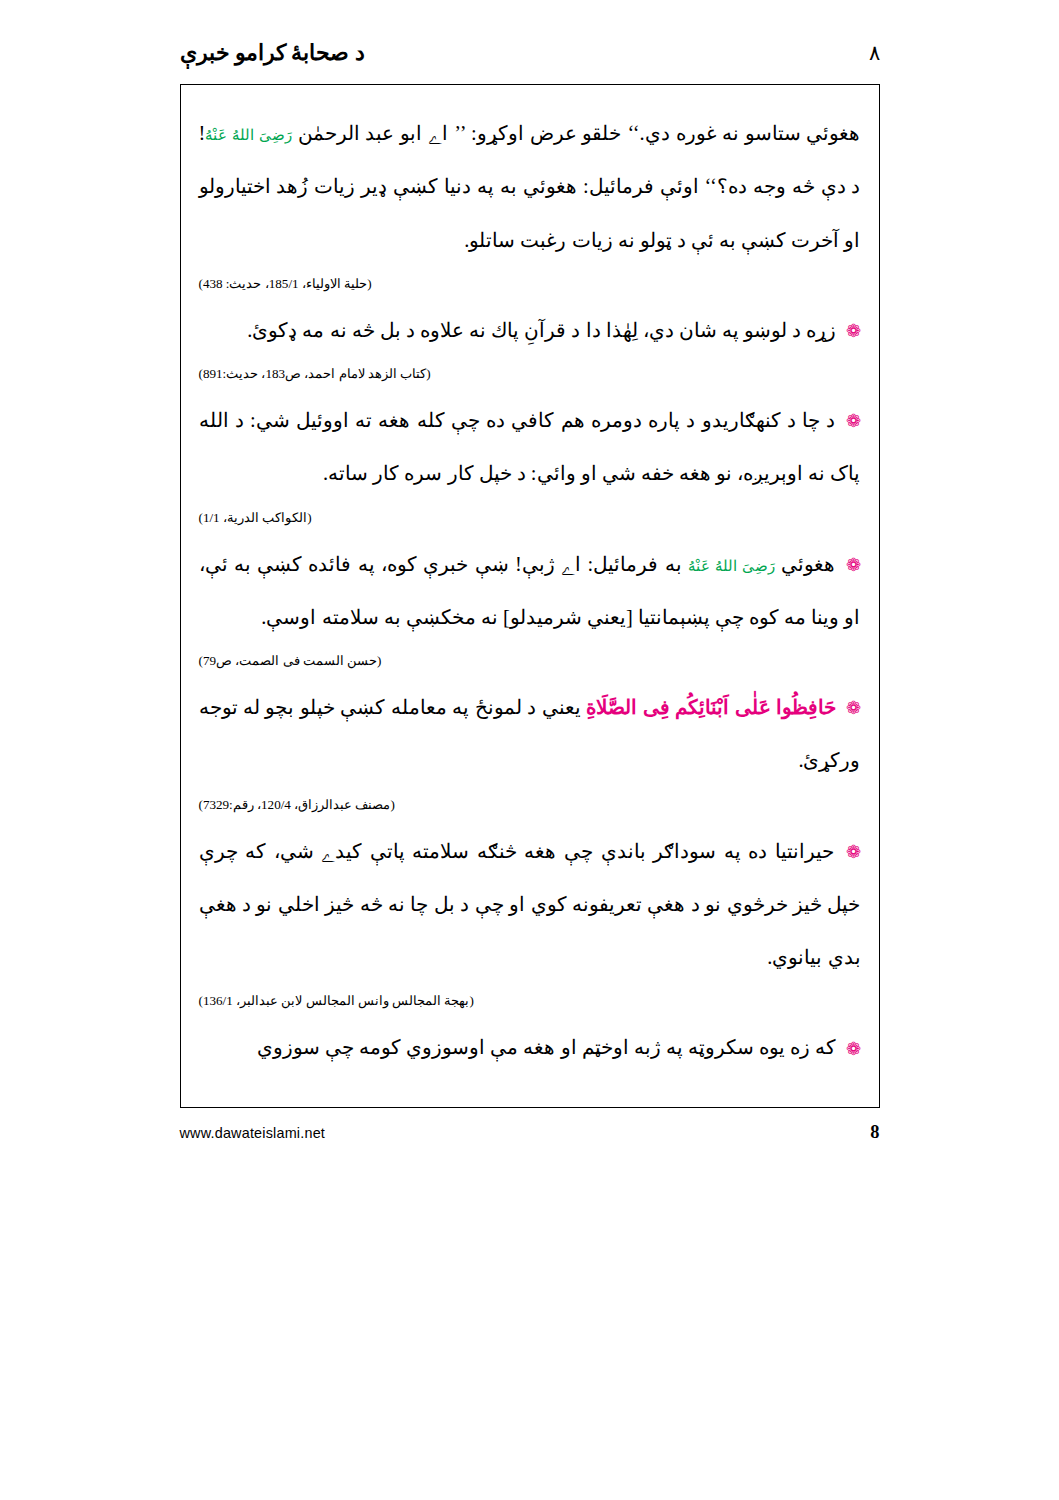۸ د صحابۀ کرامو خبرې
هغوئي ستاسو نه غوره دي.‘‘ خلقو عرض اوکړو: ’’ اے ابو عبد الرحمٰن رَضِیَ اللهُ عَنْهُ! د دې څه وجه ده؟‘‘ اوئې فرمائیل: هغوئي به په دنیا کښې ډیر زیات زُهد اختیارولو او آخرت کښې به ئې د ټولو نه زیات رغبت ساتلو.
(حلیة الاولیاء، 185/1، حدیث: 438)
❁ زړه د لوښو په شان دي، لِهٰذا دا د قرآنِ پاك نه علاوه د بل څه نه مه ډکوئ.
(کتاب الزهد لامام احمد، ص183، حدیث:891)
❁ د چا د کنهګاریدو د پاره دومره هم کافي ده چې کله هغه ته اووئیل شي: د الله پاک نه اوېریږه، نو هغه خفه شي او وائي: د خپل کار سره کار ساته.
(الکواکب الدریة، 1/1)
❁ هغوئي رَضِیَ اللهُ عَنْهُ به فرمائیل: اے ژبې! ښې خبرې کوه، په فائده کښې به ئې، او وینا مه کوه چې پښېمانتیا [یعني شرمیدلو] نه مخکښې به سلامته اوسې.
(حسن السمت فی الصمت، ص79)
❁ حَافِظُوا عَلٰى اَبْنَائِکُم فِی الصَّلَاةِ یعني د لمونځ په معامله کښې خپلو بچو له توجه ورکړئ.
(مصنف عبدالرزاق، 120/4، رقم:7329)
❁ حیرانتیا ده په سوداګر باندې چې هغه څنګه سلامته پاتې کیدے شي، که چرې خپل څیز خرڅوي نو د هغې تعریفونه کوي او چې د بل چا نه څه څیز اخلي نو د هغې بدي بیانوي.
(بهجة المجالس وانس المجالس لابن عبدالبر، 136/1)
❁ که زه یوه سکروټه په ژبه اوخټم او هغه مې اوسوزوي کومه چې سوزوي
8 www.dawateislami.net